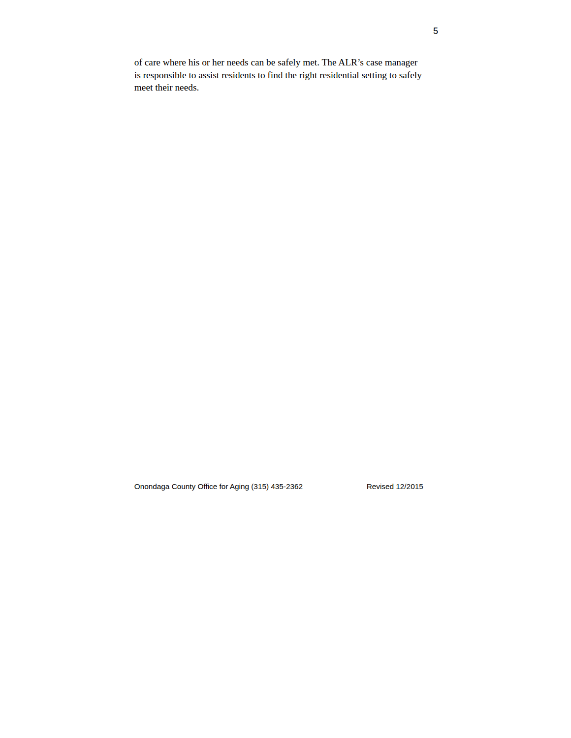5
of care where his or her needs can be safely met. The ALR’s case manager is responsible to assist residents to find the right residential setting to safely meet their needs.
Onondaga County Office for Aging (315) 435-2362 Revised 12/2015